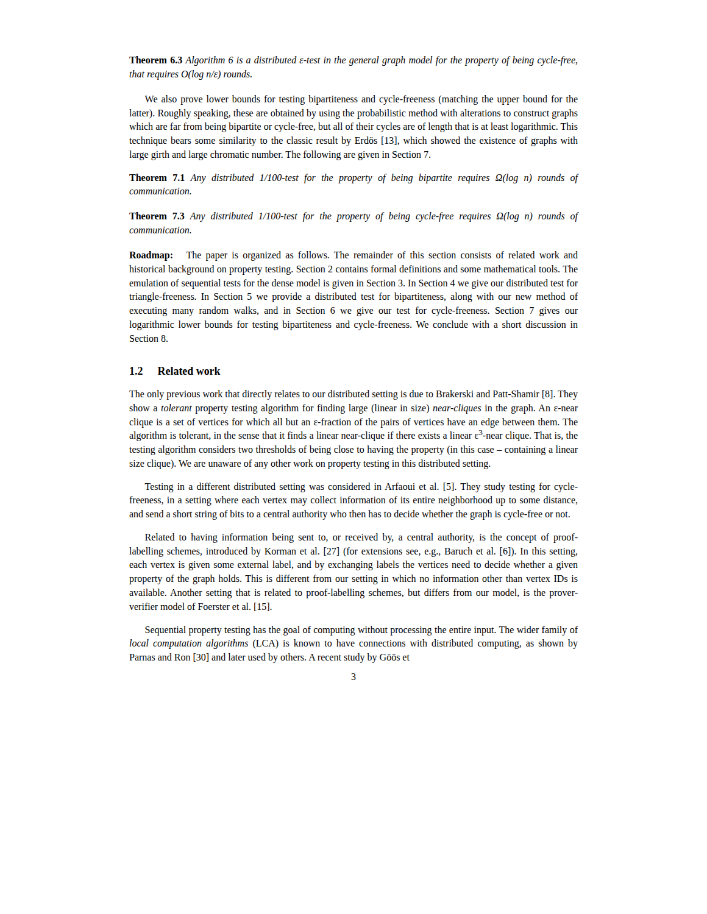Theorem 6.3 Algorithm 6 is a distributed ε-test in the general graph model for the property of being cycle-free, that requires O(log n/ε) rounds.
We also prove lower bounds for testing bipartiteness and cycle-freeness (matching the upper bound for the latter). Roughly speaking, these are obtained by using the probabilistic method with alterations to construct graphs which are far from being bipartite or cycle-free, but all of their cycles are of length that is at least logarithmic. This technique bears some similarity to the classic result by Erdös [13], which showed the existence of graphs with large girth and large chromatic number. The following are given in Section 7.
Theorem 7.1 Any distributed 1/100-test for the property of being bipartite requires Ω(log n) rounds of communication.
Theorem 7.3 Any distributed 1/100-test for the property of being cycle-free requires Ω(log n) rounds of communication.
Roadmap: The paper is organized as follows. The remainder of this section consists of related work and historical background on property testing. Section 2 contains formal definitions and some mathematical tools. The emulation of sequential tests for the dense model is given in Section 3. In Section 4 we give our distributed test for triangle-freeness. In Section 5 we provide a distributed test for bipartiteness, along with our new method of executing many random walks, and in Section 6 we give our test for cycle-freeness. Section 7 gives our logarithmic lower bounds for testing bipartiteness and cycle-freeness. We conclude with a short discussion in Section 8.
1.2 Related work
The only previous work that directly relates to our distributed setting is due to Brakerski and Patt-Shamir [8]. They show a tolerant property testing algorithm for finding large (linear in size) near-cliques in the graph. An ε-near clique is a set of vertices for which all but an ε-fraction of the pairs of vertices have an edge between them. The algorithm is tolerant, in the sense that it finds a linear near-clique if there exists a linear ε3-near clique. That is, the testing algorithm considers two thresholds of being close to having the property (in this case – containing a linear size clique). We are unaware of any other work on property testing in this distributed setting.
Testing in a different distributed setting was considered in Arfaoui et al. [5]. They study testing for cycle-freeness, in a setting where each vertex may collect information of its entire neighborhood up to some distance, and send a short string of bits to a central authority who then has to decide whether the graph is cycle-free or not.
Related to having information being sent to, or received by, a central authority, is the concept of proof-labelling schemes, introduced by Korman et al. [27] (for extensions see, e.g., Baruch et al. [6]). In this setting, each vertex is given some external label, and by exchanging labels the vertices need to decide whether a given property of the graph holds. This is different from our setting in which no information other than vertex IDs is available. Another setting that is related to proof-labelling schemes, but differs from our model, is the prover-verifier model of Foerster et al. [15].
Sequential property testing has the goal of computing without processing the entire input. The wider family of local computation algorithms (LCA) is known to have connections with distributed computing, as shown by Parnas and Ron [30] and later used by others. A recent study by Göös et
3